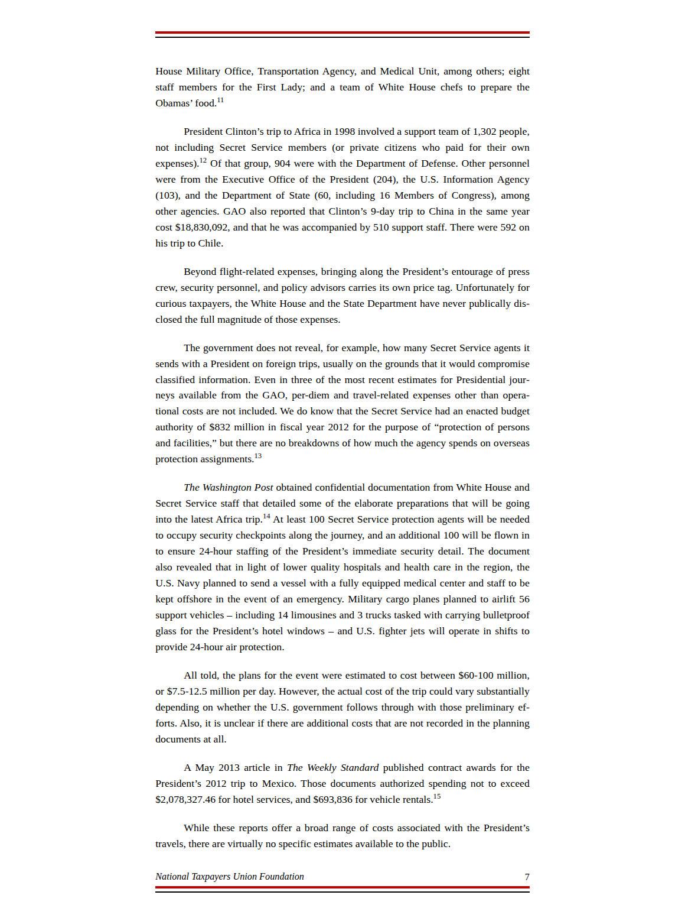House Military Office, Transportation Agency, and Medical Unit, among others; eight staff members for the First Lady; and a team of White House chefs to prepare the Obamas’ food.11
President Clinton’s trip to Africa in 1998 involved a support team of 1,302 people, not including Secret Service members (or private citizens who paid for their own expenses).12 Of that group, 904 were with the Department of Defense. Other personnel were from the Executive Office of the President (204), the U.S. Information Agency (103), and the Department of State (60, including 16 Members of Congress), among other agencies. GAO also reported that Clinton’s 9-day trip to China in the same year cost $18,830,092, and that he was accompanied by 510 support staff. There were 592 on his trip to Chile.
Beyond flight-related expenses, bringing along the President’s entourage of press crew, security personnel, and policy advisors carries its own price tag. Unfortunately for curious taxpayers, the White House and the State Department have never publically disclosed the full magnitude of those expenses.
The government does not reveal, for example, how many Secret Service agents it sends with a President on foreign trips, usually on the grounds that it would compromise classified information. Even in three of the most recent estimates for Presidential journeys available from the GAO, per-diem and travel-related expenses other than operational costs are not included. We do know that the Secret Service had an enacted budget authority of $832 million in fiscal year 2012 for the purpose of “protection of persons and facilities,” but there are no breakdowns of how much the agency spends on overseas protection assignments.13
The Washington Post obtained confidential documentation from White House and Secret Service staff that detailed some of the elaborate preparations that will be going into the latest Africa trip.14 At least 100 Secret Service protection agents will be needed to occupy security checkpoints along the journey, and an additional 100 will be flown in to ensure 24-hour staffing of the President’s immediate security detail. The document also revealed that in light of lower quality hospitals and health care in the region, the U.S. Navy planned to send a vessel with a fully equipped medical center and staff to be kept offshore in the event of an emergency. Military cargo planes planned to airlift 56 support vehicles – including 14 limousines and 3 trucks tasked with carrying bulletproof glass for the President’s hotel windows – and U.S. fighter jets will operate in shifts to provide 24-hour air protection.
All told, the plans for the event were estimated to cost between $60-100 million, or $7.5-12.5 million per day. However, the actual cost of the trip could vary substantially depending on whether the U.S. government follows through with those preliminary efforts. Also, it is unclear if there are additional costs that are not recorded in the planning documents at all.
A May 2013 article in The Weekly Standard published contract awards for the President’s 2012 trip to Mexico. Those documents authorized spending not to exceed $2,078,327.46 for hotel services, and $693,836 for vehicle rentals.15
While these reports offer a broad range of costs associated with the President’s travels, there are virtually no specific estimates available to the public.
National Taxpayers Union Foundation
7